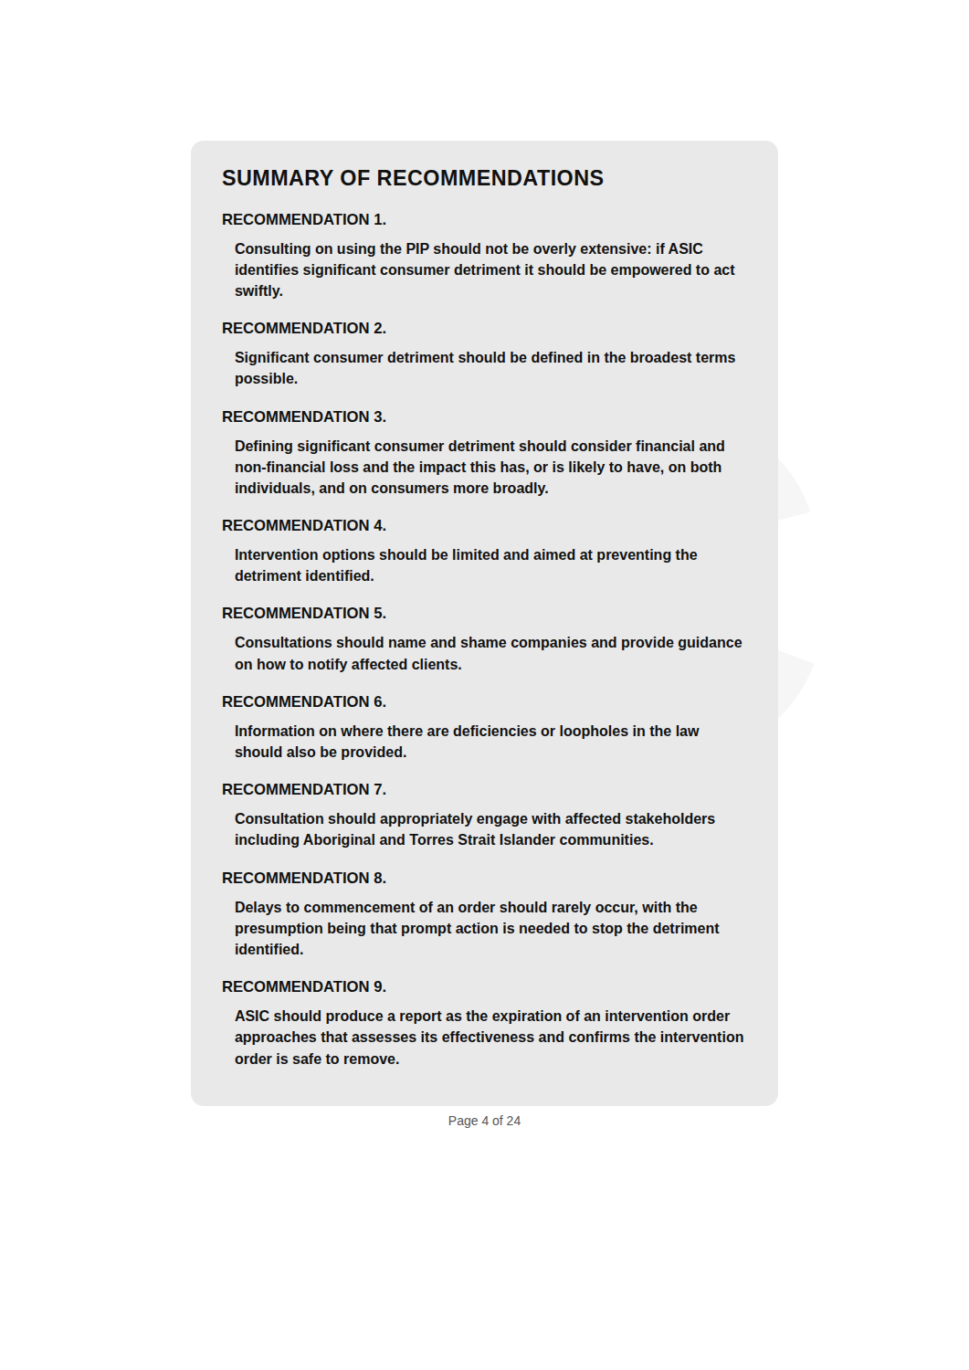DC
SUMMARY OF RECOMMENDATIONS
RECOMMENDATION 1.
Consulting on using the PIP should not be overly extensive: if ASIC identifies significant consumer detriment it should be empowered to act swiftly.
RECOMMENDATION 2.
Significant consumer detriment should be defined in the broadest terms possible.
RECOMMENDATION 3.
Defining significant consumer detriment should consider financial and non-financial loss and the impact this has, or is likely to have, on both individuals, and on consumers more broadly.
RECOMMENDATION 4.
Intervention options should be limited and aimed at preventing the detriment identified.
RECOMMENDATION 5.
Consultations should name and shame companies and provide guidance on how to notify affected clients.
RECOMMENDATION 6.
Information on where there are deficiencies or loopholes in the law should also be provided.
RECOMMENDATION 7.
Consultation should appropriately engage with affected stakeholders including Aboriginal and Torres Strait Islander communities.
RECOMMENDATION 8.
Delays to commencement of an order should rarely occur, with the presumption being that prompt action is needed to stop the detriment identified.
RECOMMENDATION 9.
ASIC should produce a report as the expiration of an intervention order approaches that assesses its effectiveness and confirms the intervention order is safe to remove.
Page 4 of 24